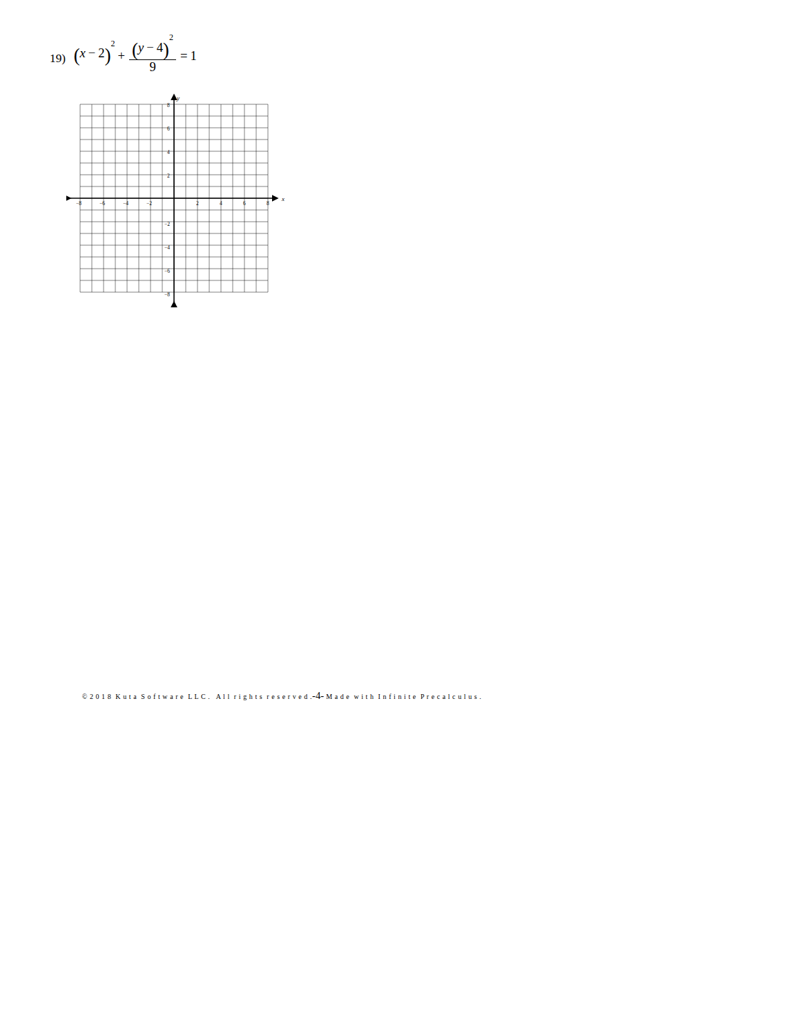19)
(x−2)2 + (y−4)2 9 =1
y x −8 −6 −4 −2 2 4 6 8 8 6 4 2 −2 −4 −6 −8
© 2 0 1 8 K u t a S o f t w a r e L L C . A l l r i g h t s r e s e r v e d .-4- M a d e w i t h I n f i n i t e P r e c a l c u l u s .